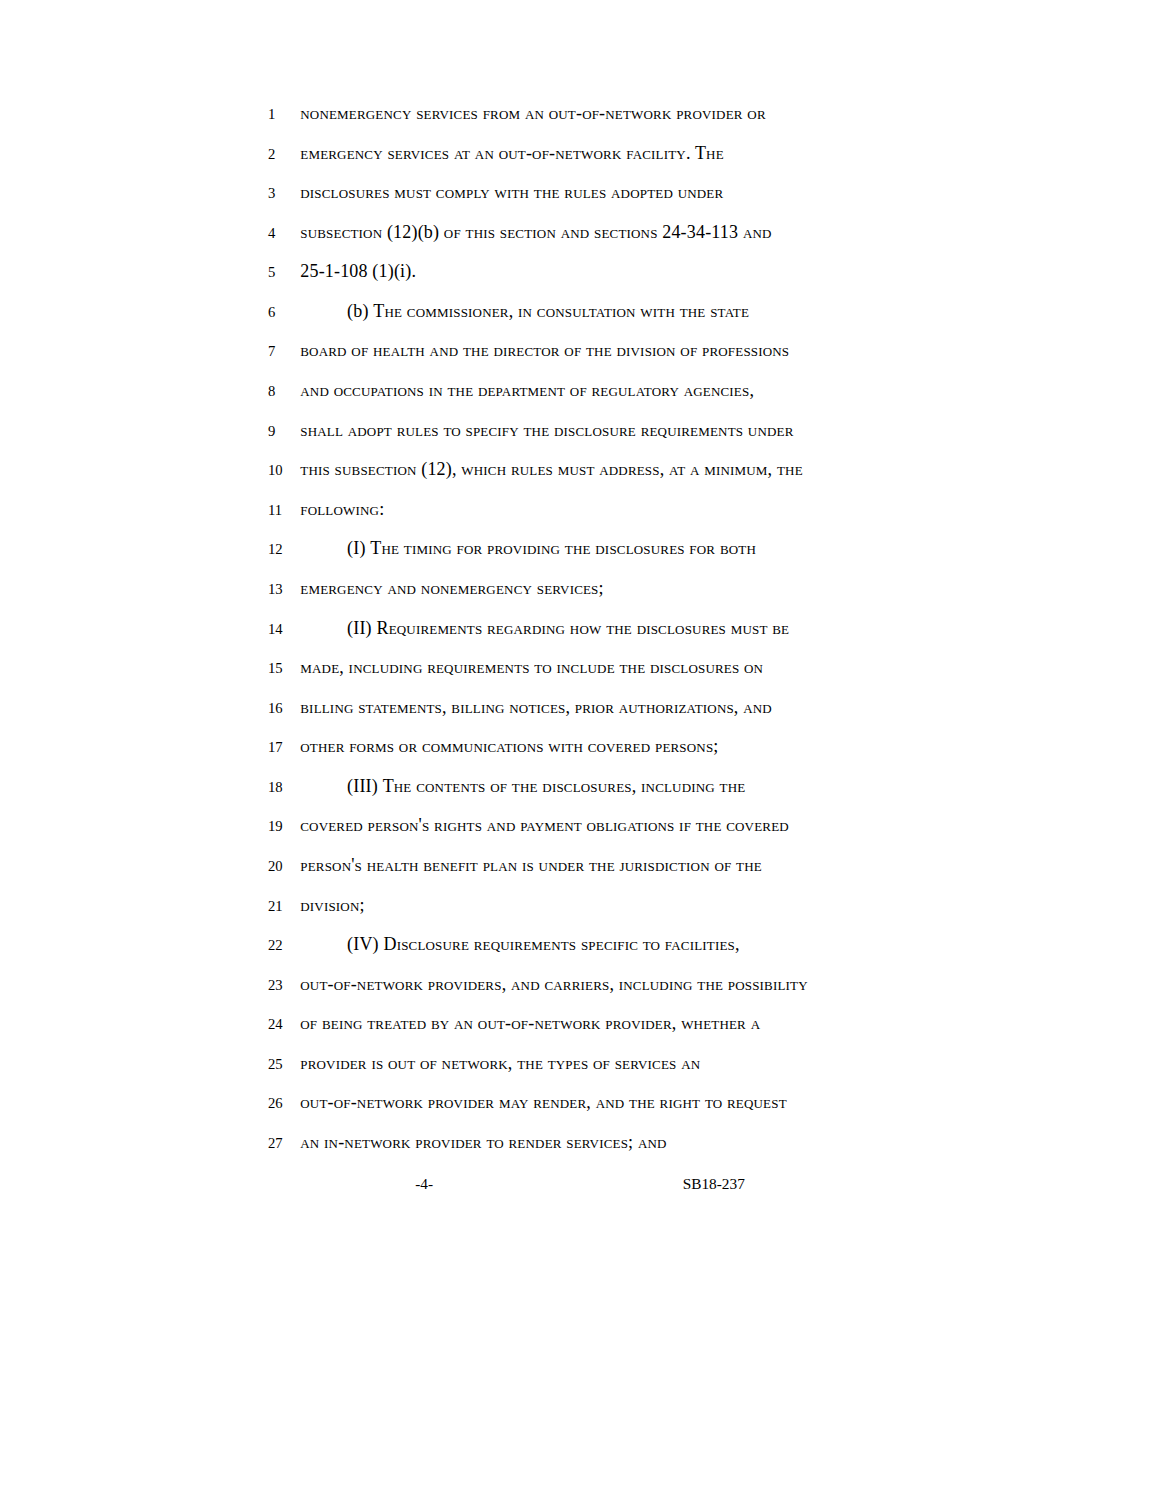nonemergency services from an out-of-network provider or
emergency services at an out-of-network facility. The
disclosures must comply with the rules adopted under
subsection (12)(b) of this section and sections 24-34-113 and
25-1-108 (1)(i).
(b) The commissioner, in consultation with the state
board of health and the director of the division of professions
and occupations in the department of regulatory agencies,
shall adopt rules to specify the disclosure requirements under
this subsection (12), which rules must address, at a minimum, the
following:
(I) The timing for providing the disclosures for both
emergency and nonemergency services;
(II) Requirements regarding how the disclosures must be
made, including requirements to include the disclosures on
billing statements, billing notices, prior authorizations, and
other forms or communications with covered persons;
(III) The contents of the disclosures, including the
covered person's rights and payment obligations if the covered
person's health benefit plan is under the jurisdiction of the
division;
(IV) Disclosure requirements specific to facilities,
out-of-network providers, and carriers, including the possibility
of being treated by an out-of-network provider, whether a
provider is out of network, the types of services an
out-of-network provider may render, and the right to request
an in-network provider to render services; and
-4- SB18-237